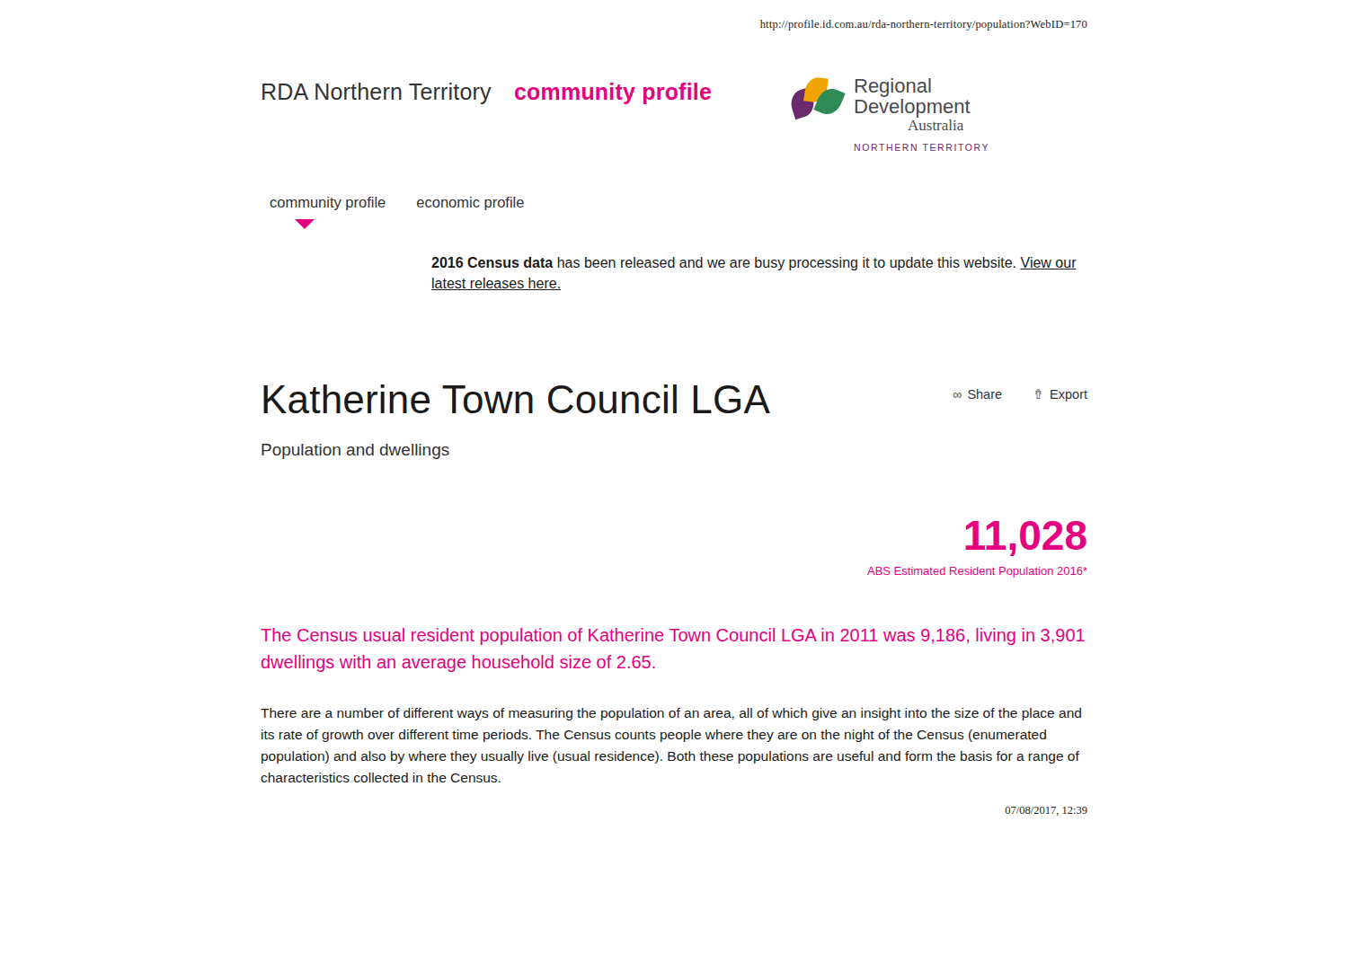http://profile.id.com.au/rda-northern-territory/population?WebID=170
RDA Northern Territory community profile
Regional
Development
Australia
NORTHERN TERRITORY
community profile
economic profile
2016 Census data has been released and we are busy processing it to update this website. View our latest releases here.
Katherine Town Council LGA
Population and dwellings
∞Share
⇮Export
11,028
ABS Estimated Resident Population 2016*
The Census usual resident population of Katherine Town Council LGA in 2011 was 9,186, living in 3,901 dwellings with an average household size of 2.65.
There are a number of different ways of measuring the population of an area, all of which give an insight into the size of the place and its rate of growth over different time periods. The Census counts people where they are on the night of the Census (enumerated population) and also by where they usually live (usual residence). Both these populations are useful and form the basis for a range of characteristics collected in the Census.
07/08/2017, 12:39